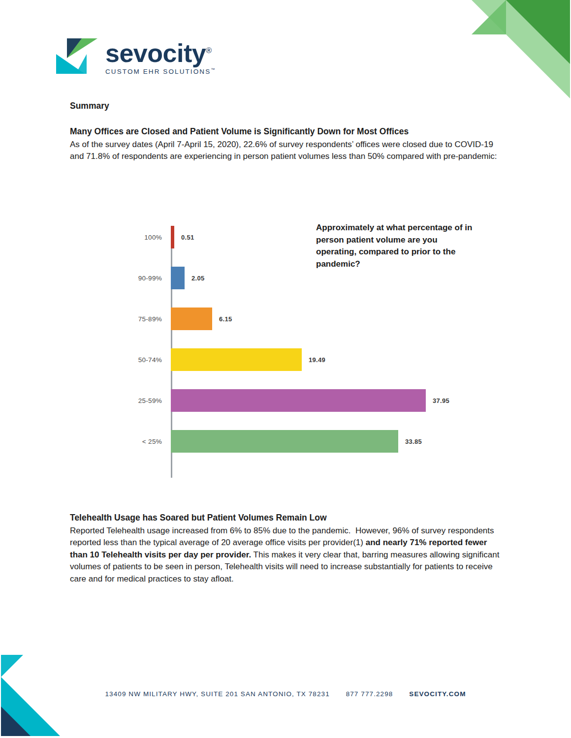sevocity®
CUSTOM EHR SOLUTIONS™
Summary
Many Offices are Closed and Patient Volume is Significantly Down for Most Offices
As of the survey dates (April 7-April 15, 2020), 22.6% of survey respondents’ offices were closed due to COVID-19 and 71.8% of respondents are experiencing in person patient volumes less than 50% compared with pre-pandemic:
Approximately at what percentage of in person patient volume are you operating, compared to prior to the pandemic?
100%
0.51
90-99%
2.05
75-89%
6.15
50-74%
19.49
25-59%
37.95
< 25%
33.85
Telehealth Usage has Soared but Patient Volumes Remain Low
Reported Telehealth usage increased from 6% to 85% due to the pandemic. However, 96% of survey respondents reported less than the typical average of 20 average office visits per provider(1) and nearly 71% reported fewer than 10 Telehealth visits per day per provider. This makes it very clear that, barring measures allowing significant volumes of patients to be seen in person, Telehealth visits will need to increase substantially for patients to receive care and for medical practices to stay afloat.
13409 NW MILITARY HWY, SUITE 201 SAN ANTONIO, TX 78231 877 777.2298 SEVOCITY.COM